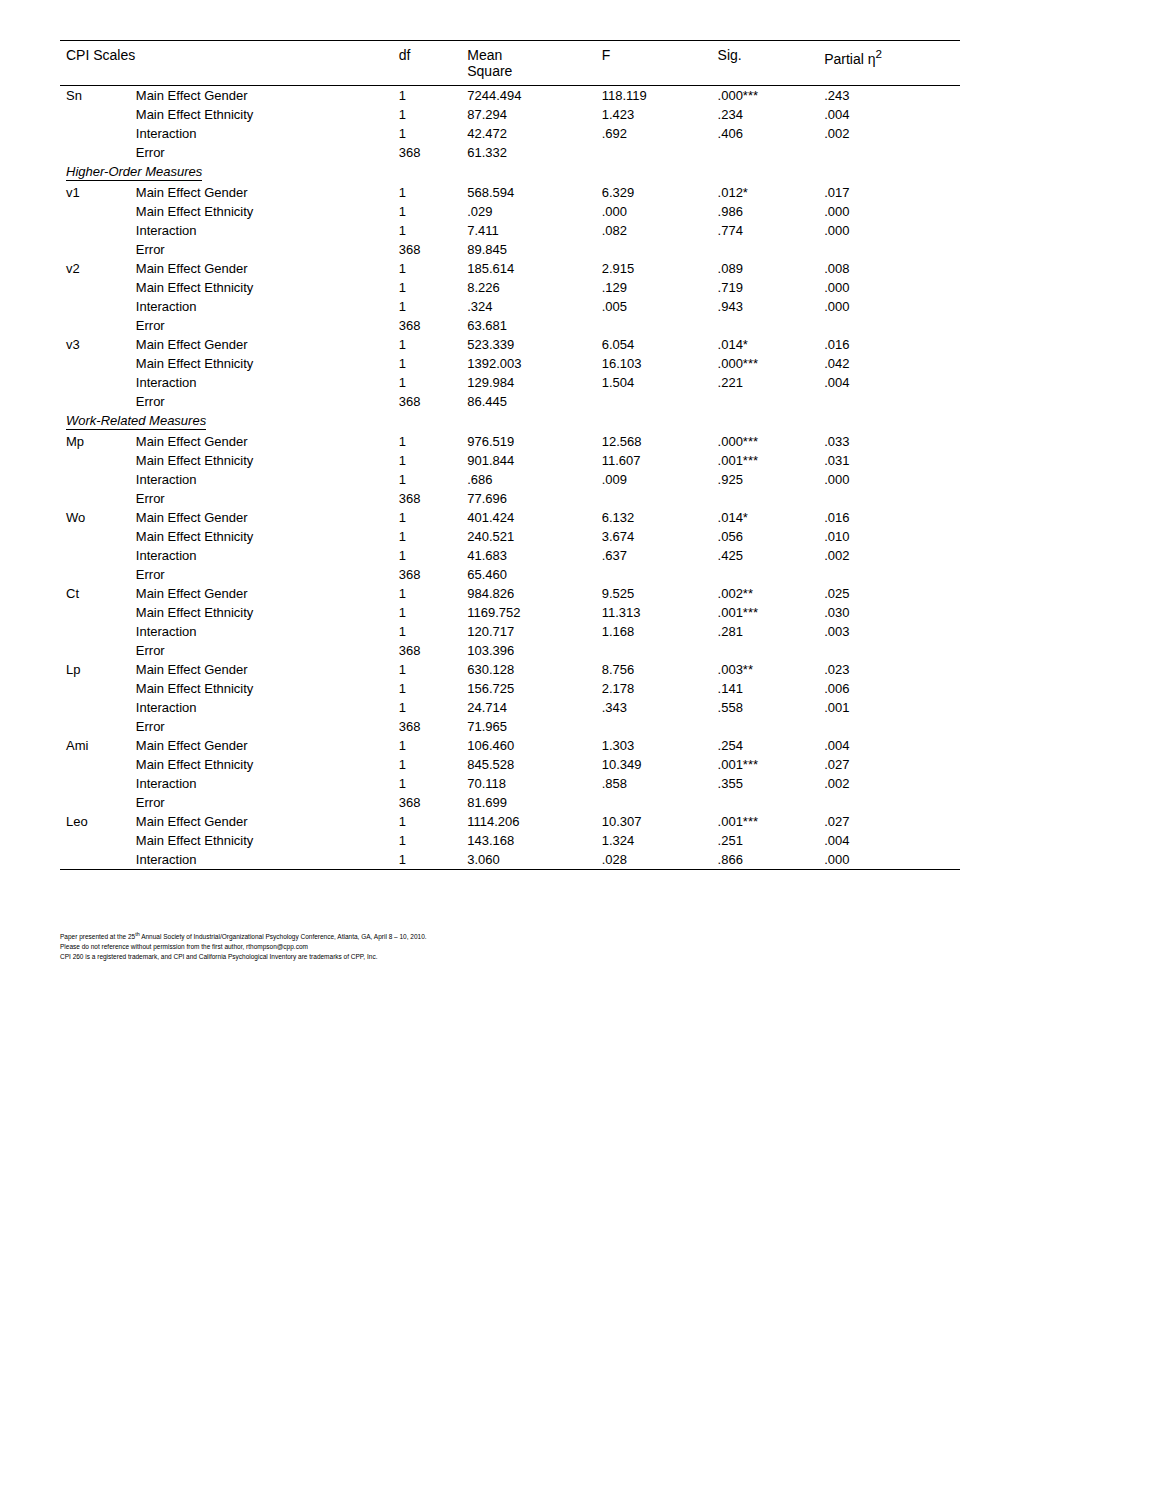| CPI Scales | df | Mean Square | F | Sig. | Partial η 2 |
| --- | --- | --- | --- | --- | --- |
| Sn | Main Effect Gender | 1 | 7244.494 | 118.119 | .000*** | .243 |
| | Main Effect Ethnicity | 1 | 87.294 | 1.423 | .234 | .004 |
| | Interaction | 1 | 42.472 | .692 | .406 | .002 |
| | Error | 368 | 61.332 | | | |
| Higher-Order Measures |
| v1 | Main Effect Gender | 1 | 568.594 | 6.329 | .012* | .017 |
| | Main Effect Ethnicity | 1 | .029 | .000 | .986 | .000 |
| | Interaction | 1 | 7.411 | .082 | .774 | .000 |
| | Error | 368 | 89.845 | | | |
| v2 | Main Effect Gender | 1 | 185.614 | 2.915 | .089 | .008 |
| | Main Effect Ethnicity | 1 | 8.226 | .129 | .719 | .000 |
| | Interaction | 1 | .324 | .005 | .943 | .000 |
| | Error | 368 | 63.681 | | | |
| v3 | Main Effect Gender | 1 | 523.339 | 6.054 | .014* | .016 |
| | Main Effect Ethnicity | 1 | 1392.003 | 16.103 | .000*** | .042 |
| | Interaction | 1 | 129.984 | 1.504 | .221 | .004 |
| | Error | 368 | 86.445 | | | |
| Work-Related Measures |
| Mp | Main Effect Gender | 1 | 976.519 | 12.568 | .000*** | .033 |
| | Main Effect Ethnicity | 1 | 901.844 | 11.607 | .001*** | .031 |
| | Interaction | 1 | .686 | .009 | .925 | .000 |
| | Error | 368 | 77.696 | | | |
| Wo | Main Effect Gender | 1 | 401.424 | 6.132 | .014* | .016 |
| | Main Effect Ethnicity | 1 | 240.521 | 3.674 | .056 | .010 |
| | Interaction | 1 | 41.683 | .637 | .425 | .002 |
| | Error | 368 | 65.460 | | | |
| Ct | Main Effect Gender | 1 | 984.826 | 9.525 | .002** | .025 |
| | Main Effect Ethnicity | 1 | 1169.752 | 11.313 | .001*** | .030 |
| | Interaction | 1 | 120.717 | 1.168 | .281 | .003 |
| | Error | 368 | 103.396 | | | |
| Lp | Main Effect Gender | 1 | 630.128 | 8.756 | .003** | .023 |
| | Main Effect Ethnicity | 1 | 156.725 | 2.178 | .141 | .006 |
| | Interaction | 1 | 24.714 | .343 | .558 | .001 |
| | Error | 368 | 71.965 | | | |
| Ami | Main Effect Gender | 1 | 106.460 | 1.303 | .254 | .004 |
| | Main Effect Ethnicity | 1 | 845.528 | 10.349 | .001*** | .027 |
| | Interaction | 1 | 70.118 | .858 | .355 | .002 |
| | Error | 368 | 81.699 | | | |
| Leo | Main Effect Gender | 1 | 1114.206 | 10.307 | .001*** | .027 |
| | Main Effect Ethnicity | 1 | 143.168 | 1.324 | .251 | .004 |
| | Interaction | 1 | 3.060 | .028 | .866 | .000 |
Paper presented at the 25th Annual Society of Industrial/Organizational Psychology Conference, Atlanta, GA, April 8 – 10, 2010.
Please do not reference without permission from the first author, rthompson@cpp.com
CPI 260 is a registered trademark, and CPI and California Psychological Inventory are trademarks of CPP, Inc.